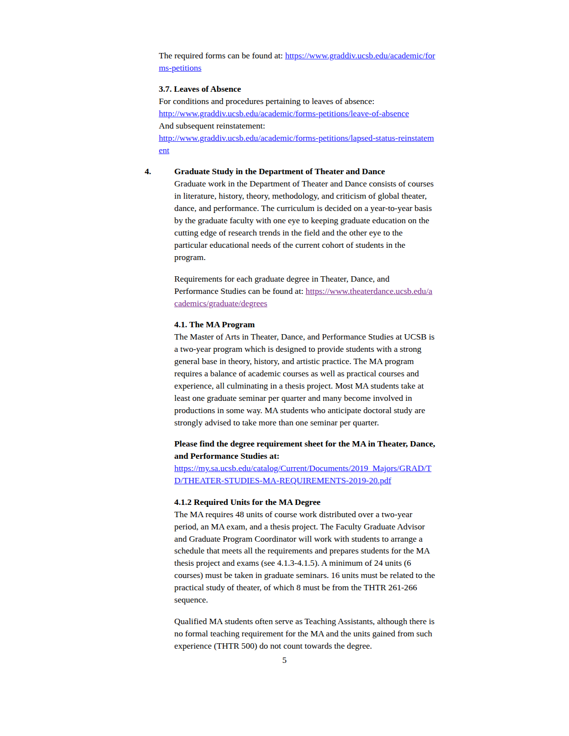The required forms can be found at: https://www.graddiv.ucsb.edu/academic/forms-petitions
3.7. Leaves of Absence
For conditions and procedures pertaining to leaves of absence:
http://www.graddiv.ucsb.edu/academic/forms-petitions/leave-of-absence
And subsequent reinstatement:
http://www.graddiv.ucsb.edu/academic/forms-petitions/lapsed-status-reinstatement
4.
Graduate Study in the Department of Theater and Dance
Graduate work in the Department of Theater and Dance consists of courses in literature, history, theory, methodology, and criticism of global theater, dance, and performance. The curriculum is decided on a year-to-year basis by the graduate faculty with one eye to keeping graduate education on the cutting edge of research trends in the field and the other eye to the particular educational needs of the current cohort of students in the program.
Requirements for each graduate degree in Theater, Dance, and Performance Studies can be found at: https://www.theaterdance.ucsb.edu/academics/graduate/degrees
4.1. The MA Program
The Master of Arts in Theater, Dance, and Performance Studies at UCSB is a two-year program which is designed to provide students with a strong general base in theory, history, and artistic practice. The MA program requires a balance of academic courses as well as practical courses and experience, all culminating in a thesis project. Most MA students take at least one graduate seminar per quarter and many become involved in productions in some way. MA students who anticipate doctoral study are strongly advised to take more than one seminar per quarter.
Please find the degree requirement sheet for the MA in Theater, Dance, and Performance Studies at:
https://my.sa.ucsb.edu/catalog/Current/Documents/2019_Majors/GRAD/TD/THEATER-STUDIES-MA-REQUIREMENTS-2019-20.pdf
4.1.2 Required Units for the MA Degree
The MA requires 48 units of course work distributed over a two-year period, an MA exam, and a thesis project. The Faculty Graduate Advisor and Graduate Program Coordinator will work with students to arrange a schedule that meets all the requirements and prepares students for the MA thesis project and exams (see 4.1.3-4.1.5). A minimum of 24 units (6 courses) must be taken in graduate seminars. 16 units must be related to the practical study of theater, of which 8 must be from the THTR 261-266 sequence.
Qualified MA students often serve as Teaching Assistants, although there is no formal teaching requirement for the MA and the units gained from such experience (THTR 500) do not count towards the degree.
5